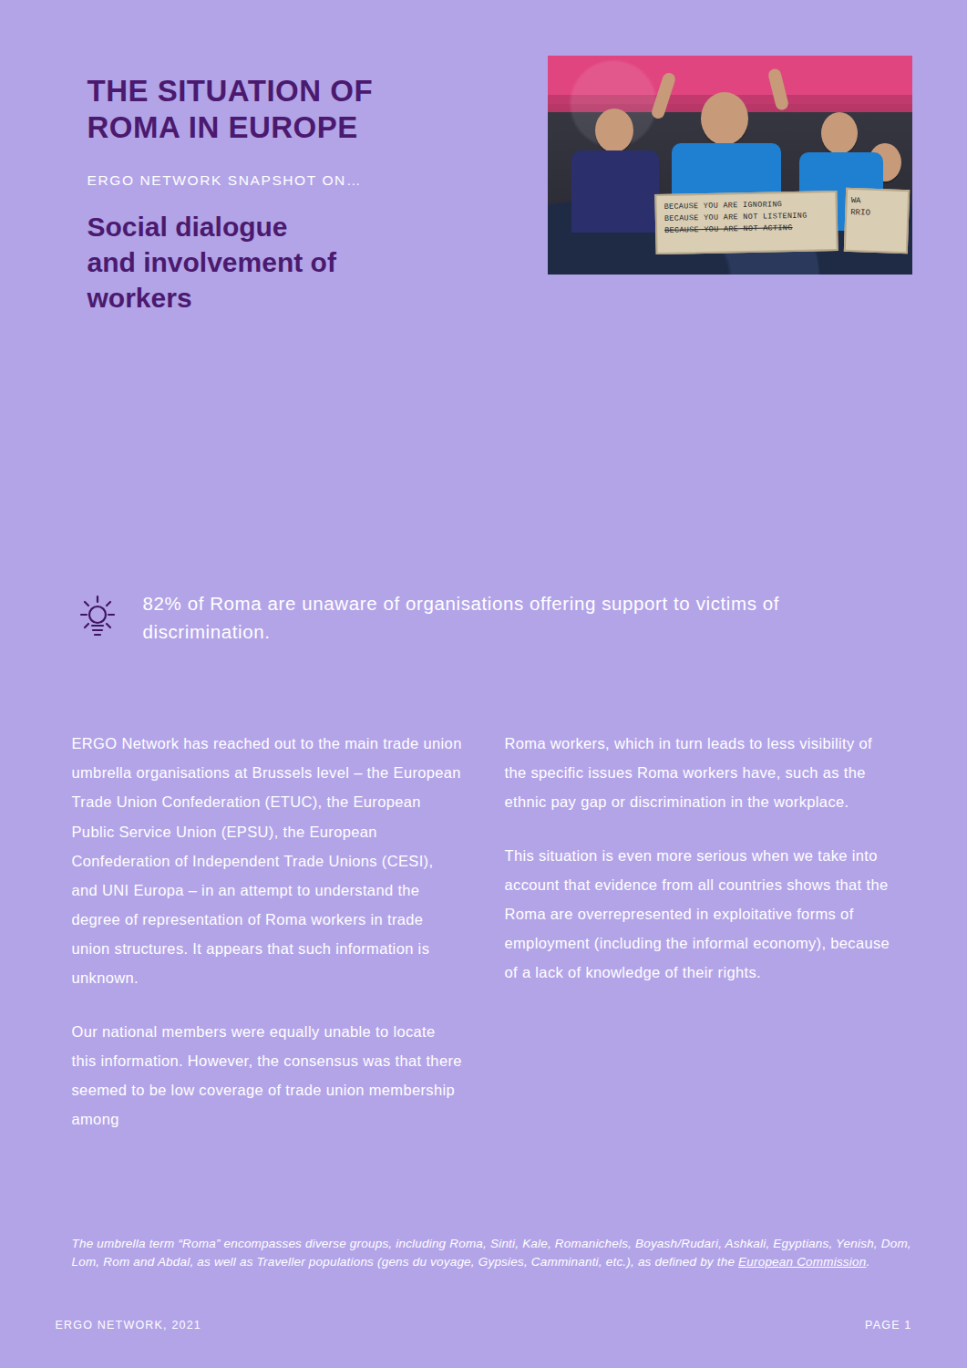The situation of
Roma in Europe
ERGO Network snapshot on…
Social dialogue
and involvement of
workers
BECAUSE YOU ARE IGNORING BECAUSE YOU ARE NOT LISTENING BECAUSE YOU ARE NOT ACTING
WA
RRIO
82% of Roma are unaware of organisations offering support to victims of discrimination.
ERGO Network has reached out to the main trade union umbrella organisations at Brussels level – the European Trade Union Confederation (ETUC), the European Public Service Union (EPSU), the European Confederation of Independent Trade Unions (CESI), and UNI Europa – in an attempt to understand the degree of representation of Roma workers in trade union structures. It appears that such information is unknown.
Our national members were equally unable to locate this information. However, the consensus was that there seemed to be low coverage of trade union membership among
Roma workers, which in turn leads to less visibility of the specific issues Roma workers have, such as the ethnic pay gap or discrimination in the workplace.
This situation is even more serious when we take into account that evidence from all countries shows that the Roma are overrepresented in exploitative forms of employment (including the informal economy), because of a lack of knowledge of their rights.
The umbrella term “Roma” encompasses diverse groups, including Roma, Sinti, Kale, Romanichels, Boyash/Rudari, Ashkali, Egyptians, Yenish, Dom, Lom, Rom and Abdal, as well as Traveller populations (gens du voyage, Gypsies, Camminanti, etc.), as defined by the European Commission.
ERGO Network, 2021 Page 1